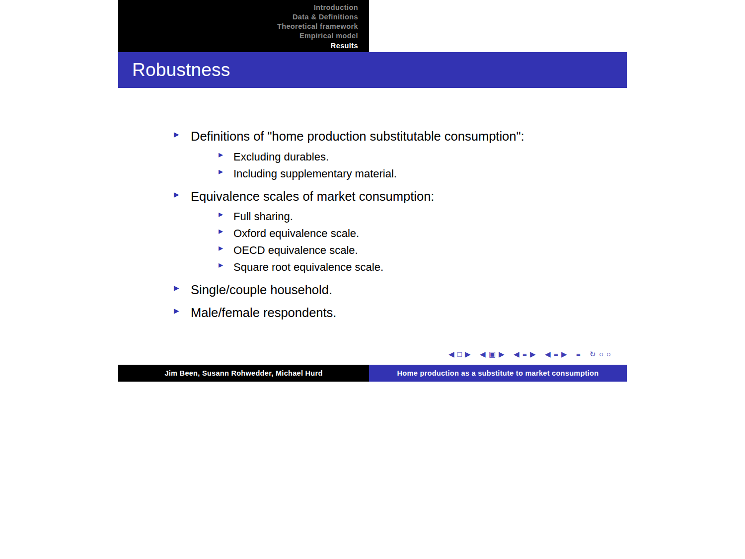Introduction
Data & Definitions
Theoretical framework
Empirical model
Results
Robustness
Definitions of "home production substitutable consumption":
Excluding durables.
Including supplementary material.
Equivalence scales of market consumption:
Full sharing.
Oxford equivalence scale.
OECD equivalence scale.
Square root equivalence scale.
Single/couple household.
Male/female respondents.
◀□▶ ◀▣▶ ◀≡▶ ◀≡▶ ≡ ↻○○
Jim Been, Susann Rohwedder, Michael Hurd
Home production as a substitute to market consumption